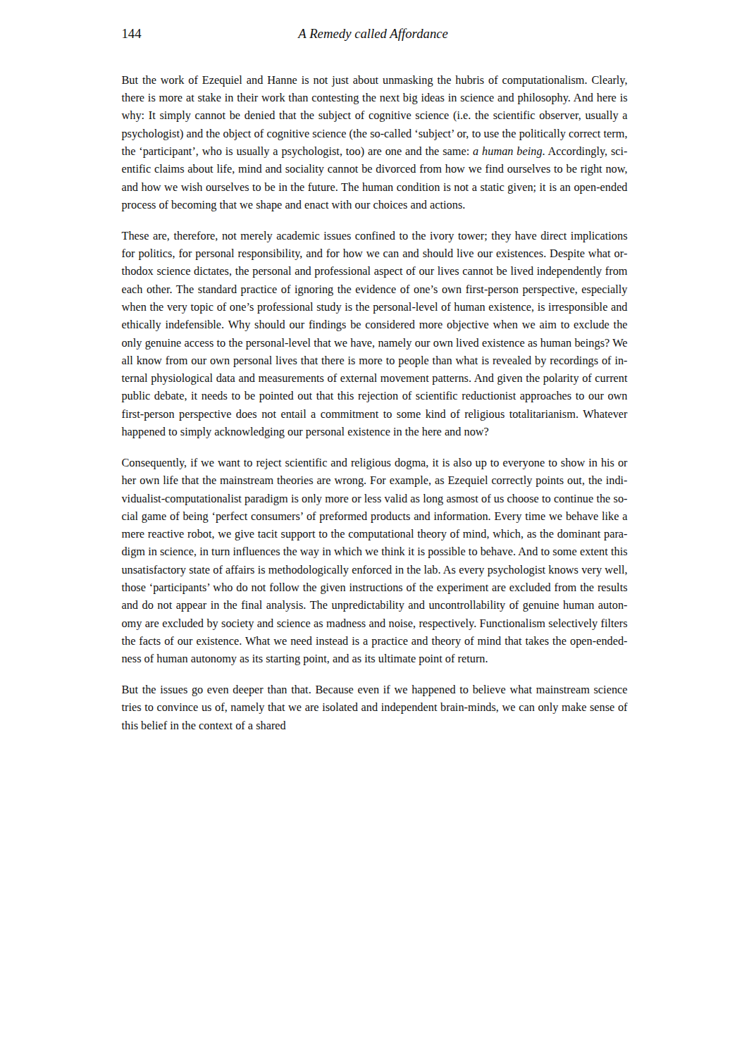144 A Remedy called Affordance
But the work of Ezequiel and Hanne is not just about unmasking the hubris of computationalism. Clearly, there is more at stake in their work than contesting the next big ideas in science and philosophy. And here is why: It simply cannot be denied that the subject of cognitive science (i.e. the scientific observer, usually a psychologist) and the object of cognitive science (the so-called ‘subject’ or, to use the politically correct term, the ‘participant’, who is usually a psychologist, too) are one and the same: a human being. Accordingly, scientific claims about life, mind and sociality cannot be divorced from how we find ourselves to be right now, and how we wish ourselves to be in the future. The human condition is not a static given; it is an open-ended process of becoming that we shape and enact with our choices and actions.
These are, therefore, not merely academic issues confined to the ivory tower; they have direct implications for politics, for personal responsibility, and for how we can and should live our existences. Despite what orthodox science dictates, the personal and professional aspect of our lives cannot be lived independently from each other. The standard practice of ignoring the evidence of one’s own first-person perspective, especially when the very topic of one’s professional study is the personal-level of human existence, is irresponsible and ethically indefensible. Why should our findings be considered more objective when we aim to exclude the only genuine access to the personal-level that we have, namely our own lived existence as human beings? We all know from our own personal lives that there is more to people than what is revealed by recordings of internal physiological data and measurements of external movement patterns. And given the polarity of current public debate, it needs to be pointed out that this rejection of scientific reductionist approaches to our own first-person perspective does not entail a commitment to some kind of religious totalitarianism. Whatever happened to simply acknowledging our personal existence in the here and now?
Consequently, if we want to reject scientific and religious dogma, it is also up to everyone to show in his or her own life that the mainstream theories are wrong. For example, as Ezequiel correctly points out, the individualist-computationalist paradigm is only more or less valid as long asmost of us choose to continue the social game of being ‘perfect consumers’ of preformed products and information. Every time we behave like a mere reactive robot, we give tacit support to the computational theory of mind, which, as the dominant paradigm in science, in turn influences the way in which we think it is possible to behave. And to some extent this unsatisfactory state of affairs is methodologically enforced in the lab. As every psychologist knows very well, those ‘participants’ who do not follow the given instructions of the experiment are excluded from the results and do not appear in the final analysis. The unpredictability and uncontrollability of genuine human autonomy are excluded by society and science as madness and noise, respectively. Functionalism selectively filters the facts of our existence. What we need instead is a practice and theory of mind that takes the open-endedness of human autonomy as its starting point, and as its ultimate point of return.
But the issues go even deeper than that. Because even if we happened to believe what mainstream science tries to convince us of, namely that we are isolated and independent brain-minds, we can only make sense of this belief in the context of a shared